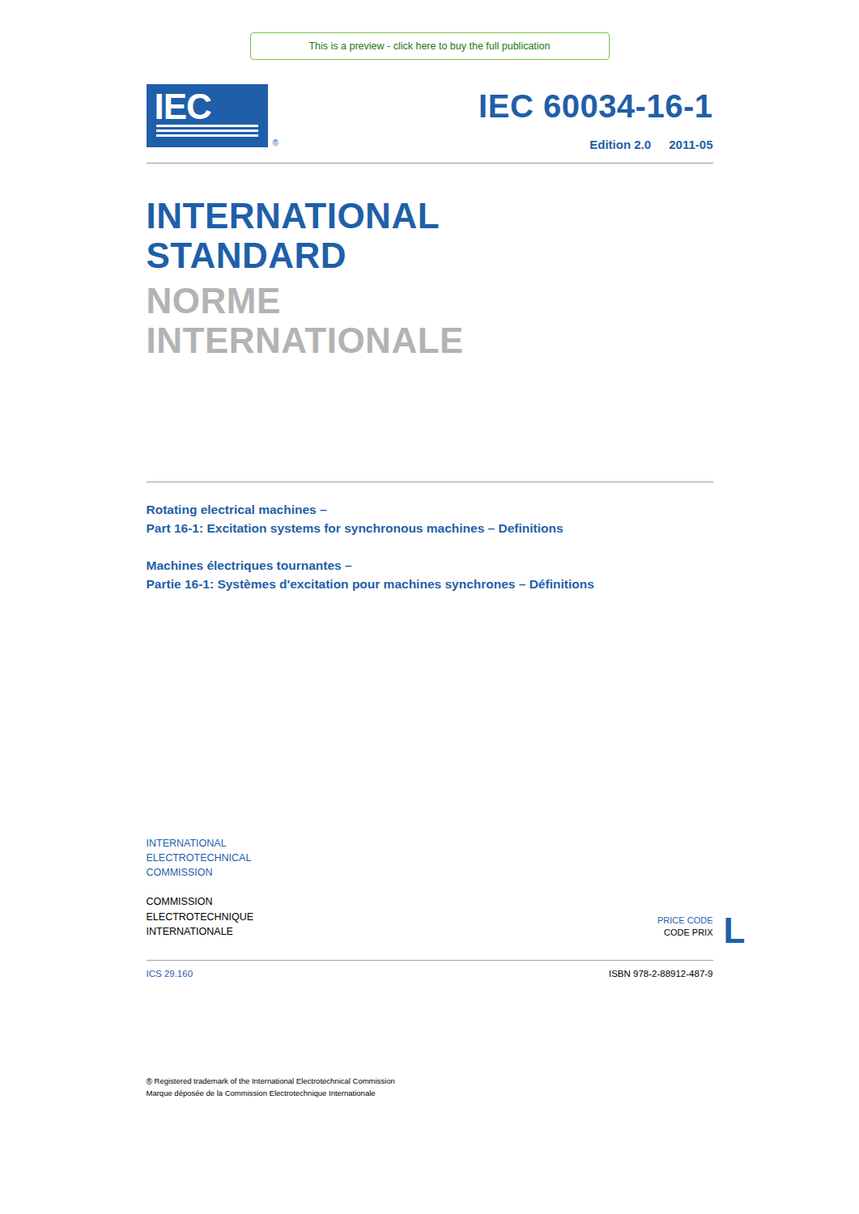This is a preview - click here to buy the full publication
IEC
®
IEC 60034-16-1
Edition 2.0 2011-05
INTERNATIONAL
STANDARD
NORME
INTERNATIONALE
Rotating electrical machines –
Part 16-1: Excitation systems for synchronous machines – Definitions
Machines électriques tournantes –
Partie 16-1: Systèmes d'excitation pour machines synchrones – Définitions
INTERNATIONAL
ELECTROTECHNICAL
COMMISSION
COMMISSION
ELECTROTECHNIQUE
INTERNATIONALE
PRICE CODE
CODE PRIX
L
ICS 29.160
ISBN 978-2-88912-487-9
® Registered trademark of the International Electrotechnical Commission
Marque déposée de la Commission Electrotechnique Internationale